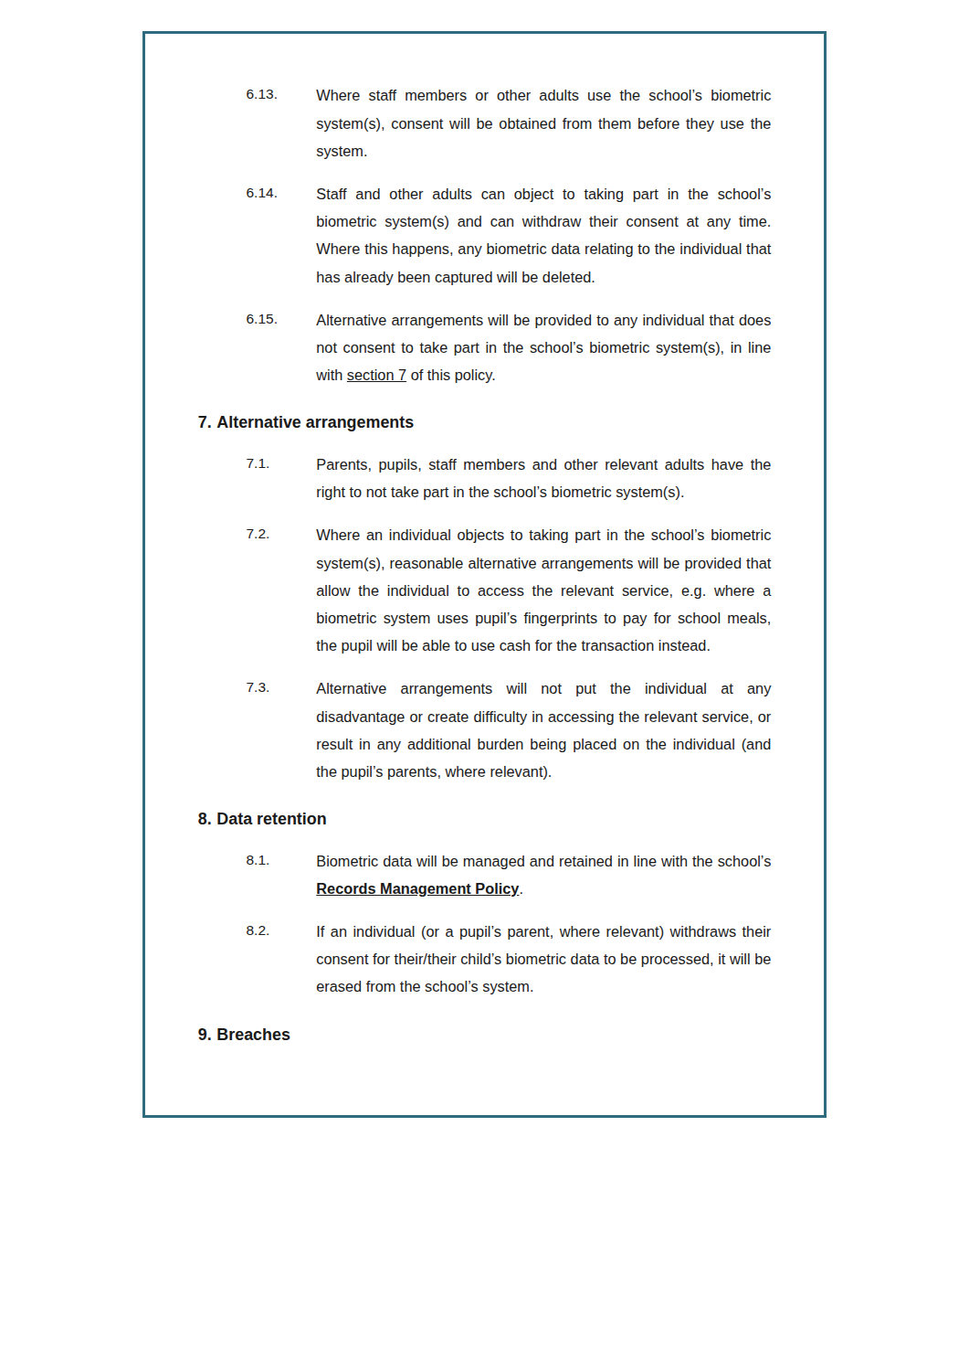6.13. Where staff members or other adults use the school’s biometric system(s), consent will be obtained from them before they use the system.
6.14. Staff and other adults can object to taking part in the school’s biometric system(s) and can withdraw their consent at any time. Where this happens, any biometric data relating to the individual that has already been captured will be deleted.
6.15. Alternative arrangements will be provided to any individual that does not consent to take part in the school’s biometric system(s), in line with section 7 of this policy.
7. Alternative arrangements
7.1. Parents, pupils, staff members and other relevant adults have the right to not take part in the school’s biometric system(s).
7.2. Where an individual objects to taking part in the school’s biometric system(s), reasonable alternative arrangements will be provided that allow the individual to access the relevant service, e.g. where a biometric system uses pupil’s fingerprints to pay for school meals, the pupil will be able to use cash for the transaction instead.
7.3. Alternative arrangements will not put the individual at any disadvantage or create difficulty in accessing the relevant service, or result in any additional burden being placed on the individual (and the pupil’s parents, where relevant).
8. Data retention
8.1. Biometric data will be managed and retained in line with the school’s Records Management Policy.
8.2. If an individual (or a pupil’s parent, where relevant) withdraws their consent for their/their child’s biometric data to be processed, it will be erased from the school’s system.
9. Breaches